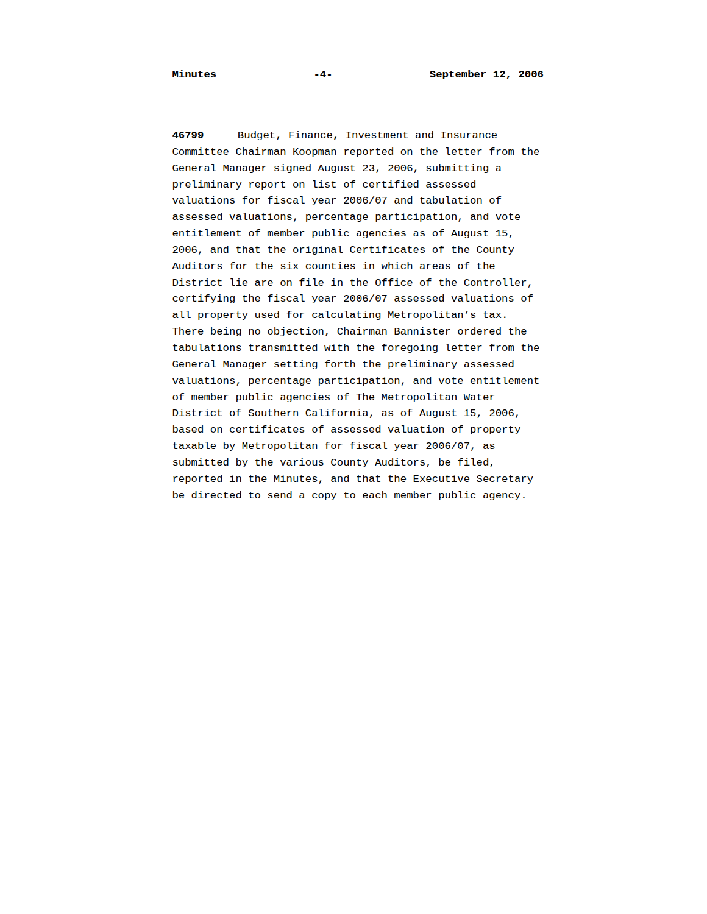Minutes -4- September 12, 2006
46799 Budget, Finance, Investment and Insurance Committee Chairman Koopman reported on the letter from the General Manager signed August 23, 2006, submitting a preliminary report on list of certified assessed valuations for fiscal year 2006/07 and tabulation of assessed valuations, percentage participation, and vote entitlement of member public agencies as of August 15, 2006, and that the original Certificates of the County Auditors for the six counties in which areas of the District lie are on file in the Office of the Controller, certifying the fiscal year 2006/07 assessed valuations of all property used for calculating Metropolitan’s tax. There being no objection, Chairman Bannister ordered the tabulations transmitted with the foregoing letter from the General Manager setting forth the preliminary assessed valuations, percentage participation, and vote entitlement of member public agencies of The Metropolitan Water District of Southern California, as of August 15, 2006, based on certificates of assessed valuation of property taxable by Metropolitan for fiscal year 2006/07, as submitted by the various County Auditors, be filed, reported in the Minutes, and that the Executive Secretary be directed to send a copy to each member public agency.